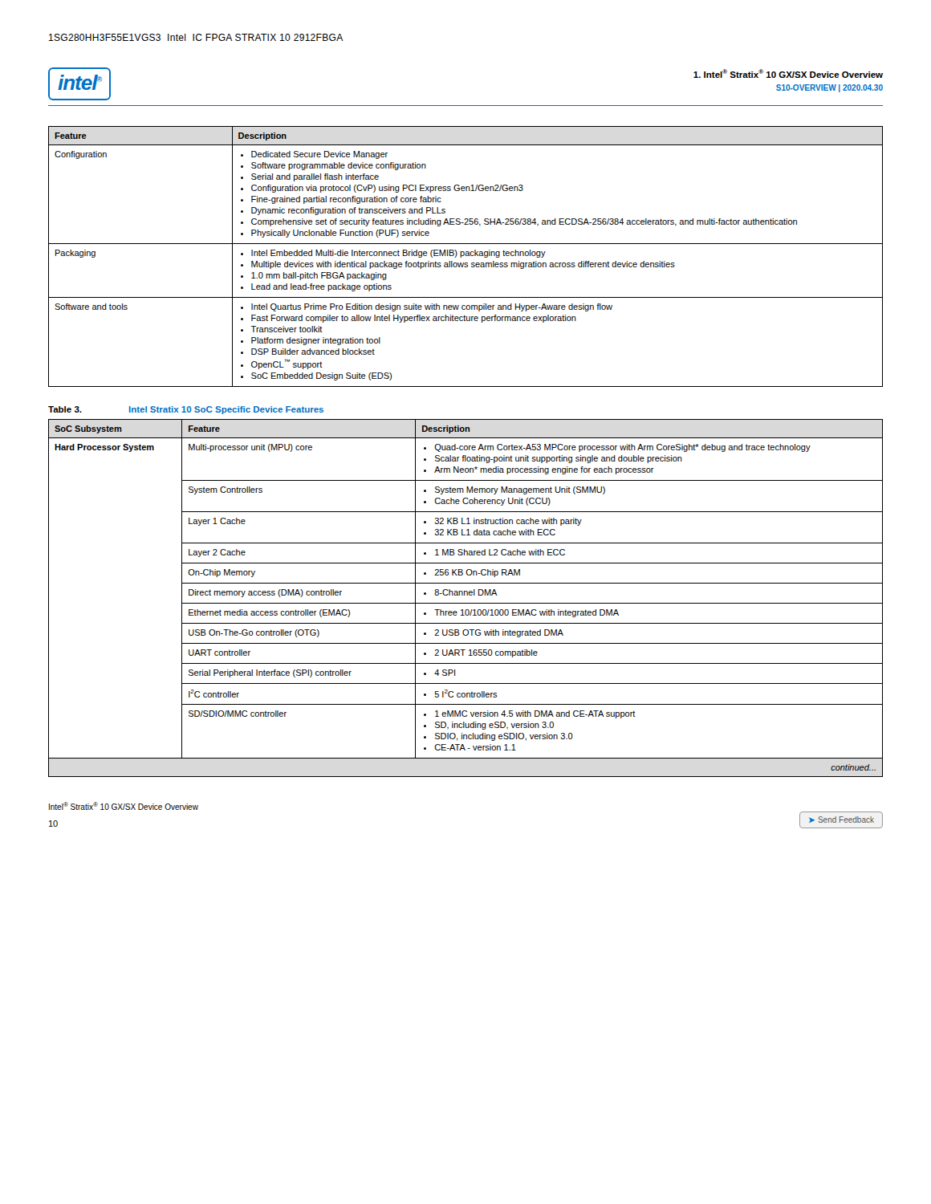1SG280HH3F55E1VGS3 Intel IC FPGA STRATIX 10 2912FBGA
intel®
1. Intel® Stratix® 10 GX/SX Device Overview
S10-OVERVIEW | 2020.04.30
| Feature | Description |
| --- | --- |
| Configuration | Dedicated Secure Device Manager Software programmable device configuration Serial and parallel flash interface Configuration via protocol (CvP) using PCI Express Gen1/Gen2/Gen3 Fine-grained partial reconfiguration of core fabric Dynamic reconfiguration of transceivers and PLLs Comprehensive set of security features including AES-256, SHA-256/384, and ECDSA-256/384 accelerators, and multi-factor authentication Physically Unclonable Function (PUF) service |
| Packaging | Intel Embedded Multi-die Interconnect Bridge (EMIB) packaging technology Multiple devices with identical package footprints allows seamless migration across different device densities 1.0 mm ball-pitch FBGA packaging Lead and lead-free package options |
| Software and tools | Intel Quartus Prime Pro Edition design suite with new compiler and Hyper-Aware design flow Fast Forward compiler to allow Intel Hyperflex architecture performance exploration Transceiver toolkit Platform designer integration tool DSP Builder advanced blockset OpenCL ™ support SoC Embedded Design Suite (EDS) |
Table 3. Intel Stratix 10 SoC Specific Device Features
| SoC Subsystem | Feature | Description |
| --- | --- | --- |
| Hard Processor System | Multi-processor unit (MPU) core | Quad-core Arm Cortex-A53 MPCore processor with Arm CoreSight* debug and trace technology Scalar floating-point unit supporting single and double precision Arm Neon* media processing engine for each processor |
| System Controllers | System Memory Management Unit (SMMU) Cache Coherency Unit (CCU) |
| Layer 1 Cache | 32 KB L1 instruction cache with parity 32 KB L1 data cache with ECC |
| Layer 2 Cache | 1 MB Shared L2 Cache with ECC |
| On-Chip Memory | 256 KB On-Chip RAM |
| Direct memory access (DMA) controller | 8-Channel DMA |
| Ethernet media access controller (EMAC) | Three 10/100/1000 EMAC with integrated DMA |
| USB On-The-Go controller (OTG) | 2 USB OTG with integrated DMA |
| UART controller | 2 UART 16550 compatible |
| Serial Peripheral Interface (SPI) controller | 4 SPI |
| I 2 C controller | 5 I 2 C controllers |
| SD/SDIO/MMC controller | 1 eMMC version 4.5 with DMA and CE-ATA support SD, including eSD, version 3.0 SDIO, including eSDIO, version 3.0 CE-ATA - version 1.1 |
| continued... |
Intel® Stratix® 10 GX/SX Device Overview
10
➤Send Feedback